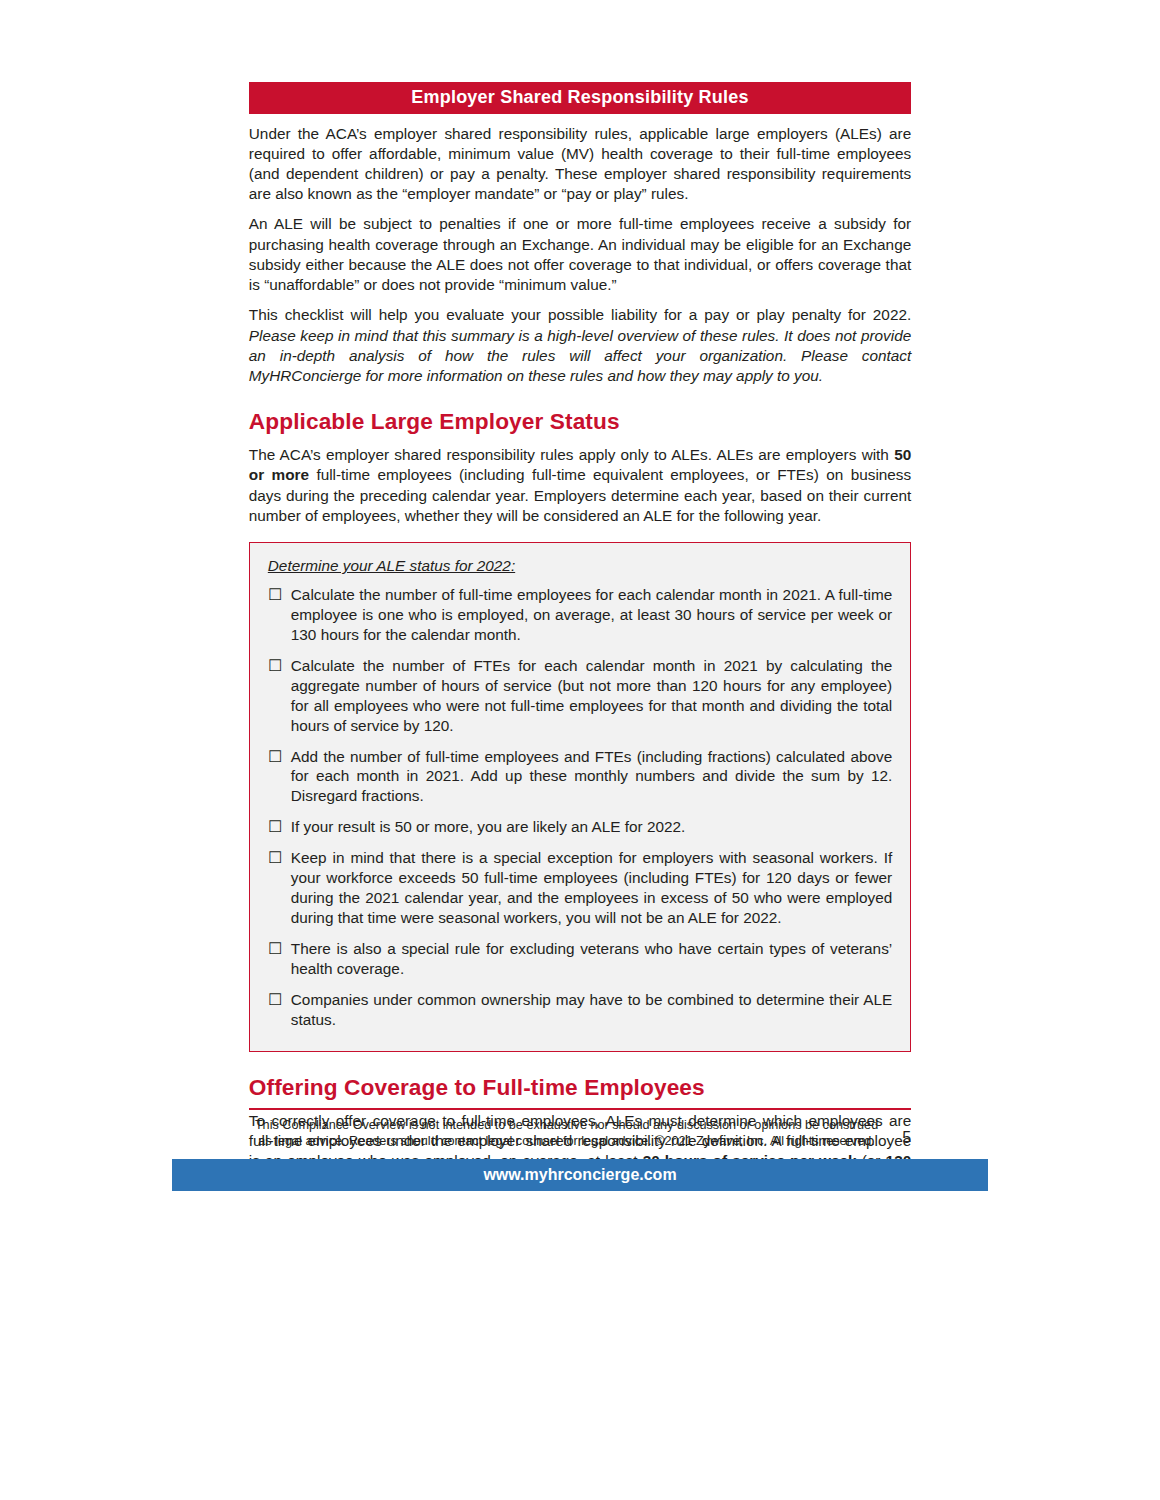Employer Shared Responsibility Rules
Under the ACA’s employer shared responsibility rules, applicable large employers (ALEs) are required to offer affordable, minimum value (MV) health coverage to their full-time employees (and dependent children) or pay a penalty. These employer shared responsibility requirements are also known as the “employer mandate” or “pay or play” rules.
An ALE will be subject to penalties if one or more full-time employees receive a subsidy for purchasing health coverage through an Exchange. An individual may be eligible for an Exchange subsidy either because the ALE does not offer coverage to that individual, or offers coverage that is “unaffordable” or does not provide “minimum value.”
This checklist will help you evaluate your possible liability for a pay or play penalty for 2022. Please keep in mind that this summary is a high-level overview of these rules. It does not provide an in-depth analysis of how the rules will affect your organization. Please contact MyHRConcierge for more information on these rules and how they may apply to you.
Applicable Large Employer Status
The ACA’s employer shared responsibility rules apply only to ALEs. ALEs are employers with 50 or more full-time employees (including full-time equivalent employees, or FTEs) on business days during the preceding calendar year. Employers determine each year, based on their current number of employees, whether they will be considered an ALE for the following year.
Determine your ALE status for 2022:
Calculate the number of full-time employees for each calendar month in 2021. A full-time employee is one who is employed, on average, at least 30 hours of service per week or 130 hours for the calendar month.
Calculate the number of FTEs for each calendar month in 2021 by calculating the aggregate number of hours of service (but not more than 120 hours for any employee) for all employees who were not full-time employees for that month and dividing the total hours of service by 120.
Add the number of full-time employees and FTEs (including fractions) calculated above for each month in 2021. Add up these monthly numbers and divide the sum by 12. Disregard fractions.
If your result is 50 or more, you are likely an ALE for 2022.
Keep in mind that there is a special exception for employers with seasonal workers. If your workforce exceeds 50 full-time employees (including FTEs) for 120 days or fewer during the 2021 calendar year, and the employees in excess of 50 who were employed during that time were seasonal workers, you will not be an ALE for 2022.
There is also a special rule for excluding veterans who have certain types of veterans’ health coverage.
Companies under common ownership may have to be combined to determine their ALE status.
Offering Coverage to Full-time Employees
To correctly offer coverage to full-time employees, ALEs must determine which employees are full-time employees under the employer shared responsibility rule definition. A full-time employee is an employee who was employed, on average, at least 30 hours of service per week (or 130 hours of service in a calendar month).
This Compliance Overview is not intended to be exhaustive nor should any discussion or opinions be construed
as legal advice. Readers should contact legal counsel for legal advice. ©2021 Zywave, Inc. All rights reserved.
5
www.myhrconcierge.com